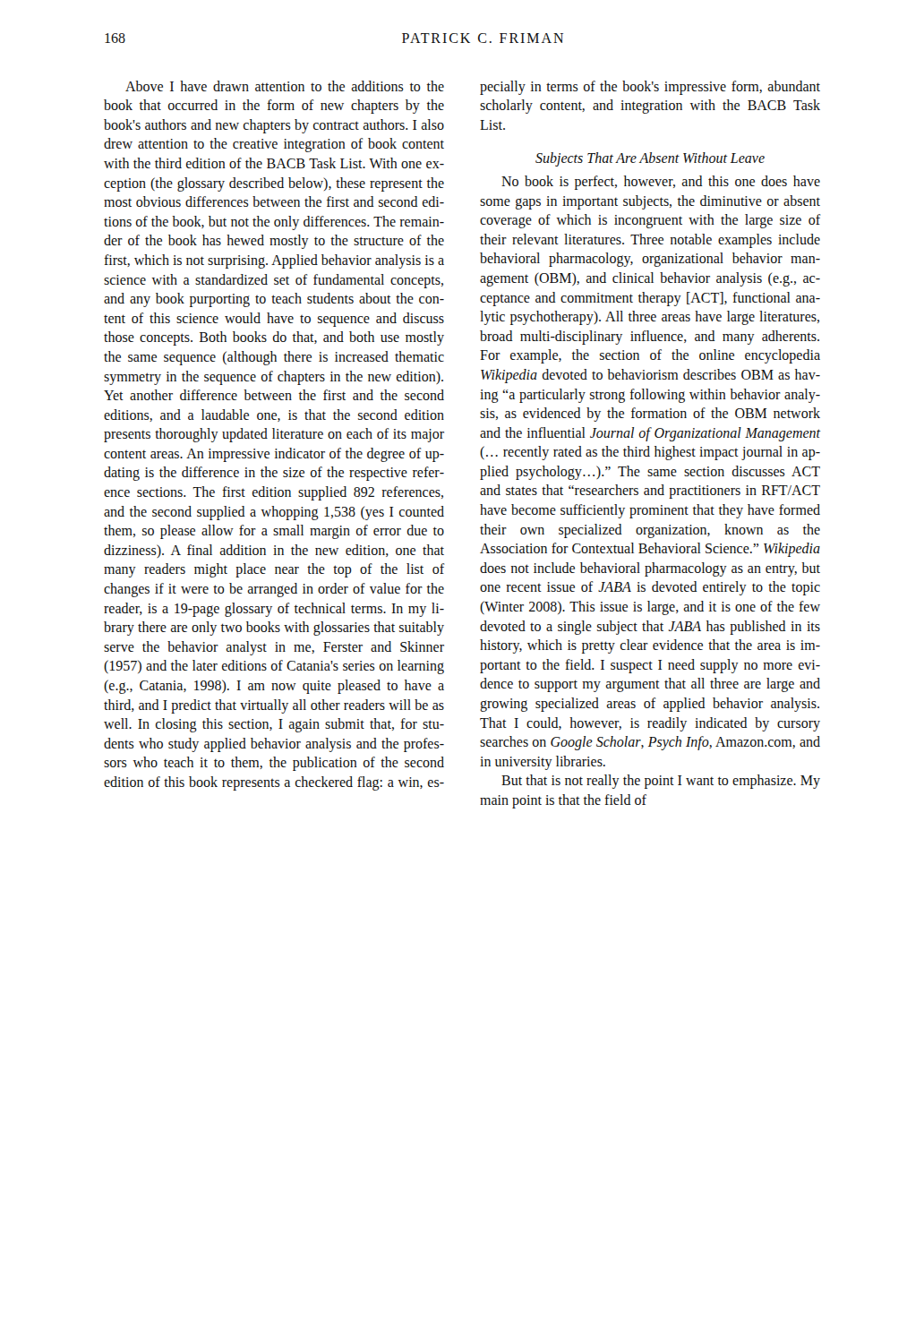168 Patrick C. Friman
Above I have drawn attention to the additions to the book that occurred in the form of new chapters by the book's authors and new chapters by contract authors. I also drew attention to the creative integration of book content with the third edition of the BACB Task List. With one exception (the glossary described below), these represent the most obvious differences between the first and second editions of the book, but not the only differences. The remainder of the book has hewed mostly to the structure of the first, which is not surprising. Applied behavior analysis is a science with a standardized set of fundamental concepts, and any book purporting to teach students about the content of this science would have to sequence and discuss those concepts. Both books do that, and both use mostly the same sequence (although there is increased thematic symmetry in the sequence of chapters in the new edition). Yet another difference between the first and the second editions, and a laudable one, is that the second edition presents thoroughly updated literature on each of its major content areas. An impressive indicator of the degree of updating is the difference in the size of the respective reference sections. The first edition supplied 892 references, and the second supplied a whopping 1,538 (yes I counted them, so please allow for a small margin of error due to dizziness). A final addition in the new edition, one that many readers might place near the top of the list of changes if it were to be arranged in order of value for the reader, is a 19-page glossary of technical terms. In my library there are only two books with glossaries that suitably serve the behavior analyst in me, Ferster and Skinner (1957) and the later editions of Catania's series on learning (e.g., Catania, 1998). I am now quite pleased to have a third, and I predict that virtually all other readers will be as well. In closing this section, I again submit that, for students who study applied behavior analysis and the professors who teach it to them, the publication of the second edition of this book represents a checkered flag: a win, especially in terms of the book's impressive form, abundant scholarly content, and integration with the BACB Task List.
Subjects That Are Absent Without Leave
No book is perfect, however, and this one does have some gaps in important subjects, the diminutive or absent coverage of which is incongruent with the large size of their relevant literatures. Three notable examples include behavioral pharmacology, organizational behavior management (OBM), and clinical behavior analysis (e.g., acceptance and commitment therapy [ACT], functional analytic psychotherapy). All three areas have large literatures, broad multi-disciplinary influence, and many adherents. For example, the section of the online encyclopedia Wikipedia devoted to behaviorism describes OBM as having “a particularly strong following within behavior analysis, as evidenced by the formation of the OBM network and the influential Journal of Organizational Management (… recently rated as the third highest impact journal in applied psychology…).” The same section discusses ACT and states that “researchers and practitioners in RFT/ACT have become sufficiently prominent that they have formed their own specialized organization, known as the Association for Contextual Behavioral Science.” Wikipedia does not include behavioral pharmacology as an entry, but one recent issue of JABA is devoted entirely to the topic (Winter 2008). This issue is large, and it is one of the few devoted to a single subject that JABA has published in its history, which is pretty clear evidence that the area is important to the field. I suspect I need supply no more evidence to support my argument that all three are large and growing specialized areas of applied behavior analysis. That I could, however, is readily indicated by cursory searches on Google Scholar, Psych Info, Amazon.com, and in university libraries.
But that is not really the point I want to emphasize. My main point is that the field of